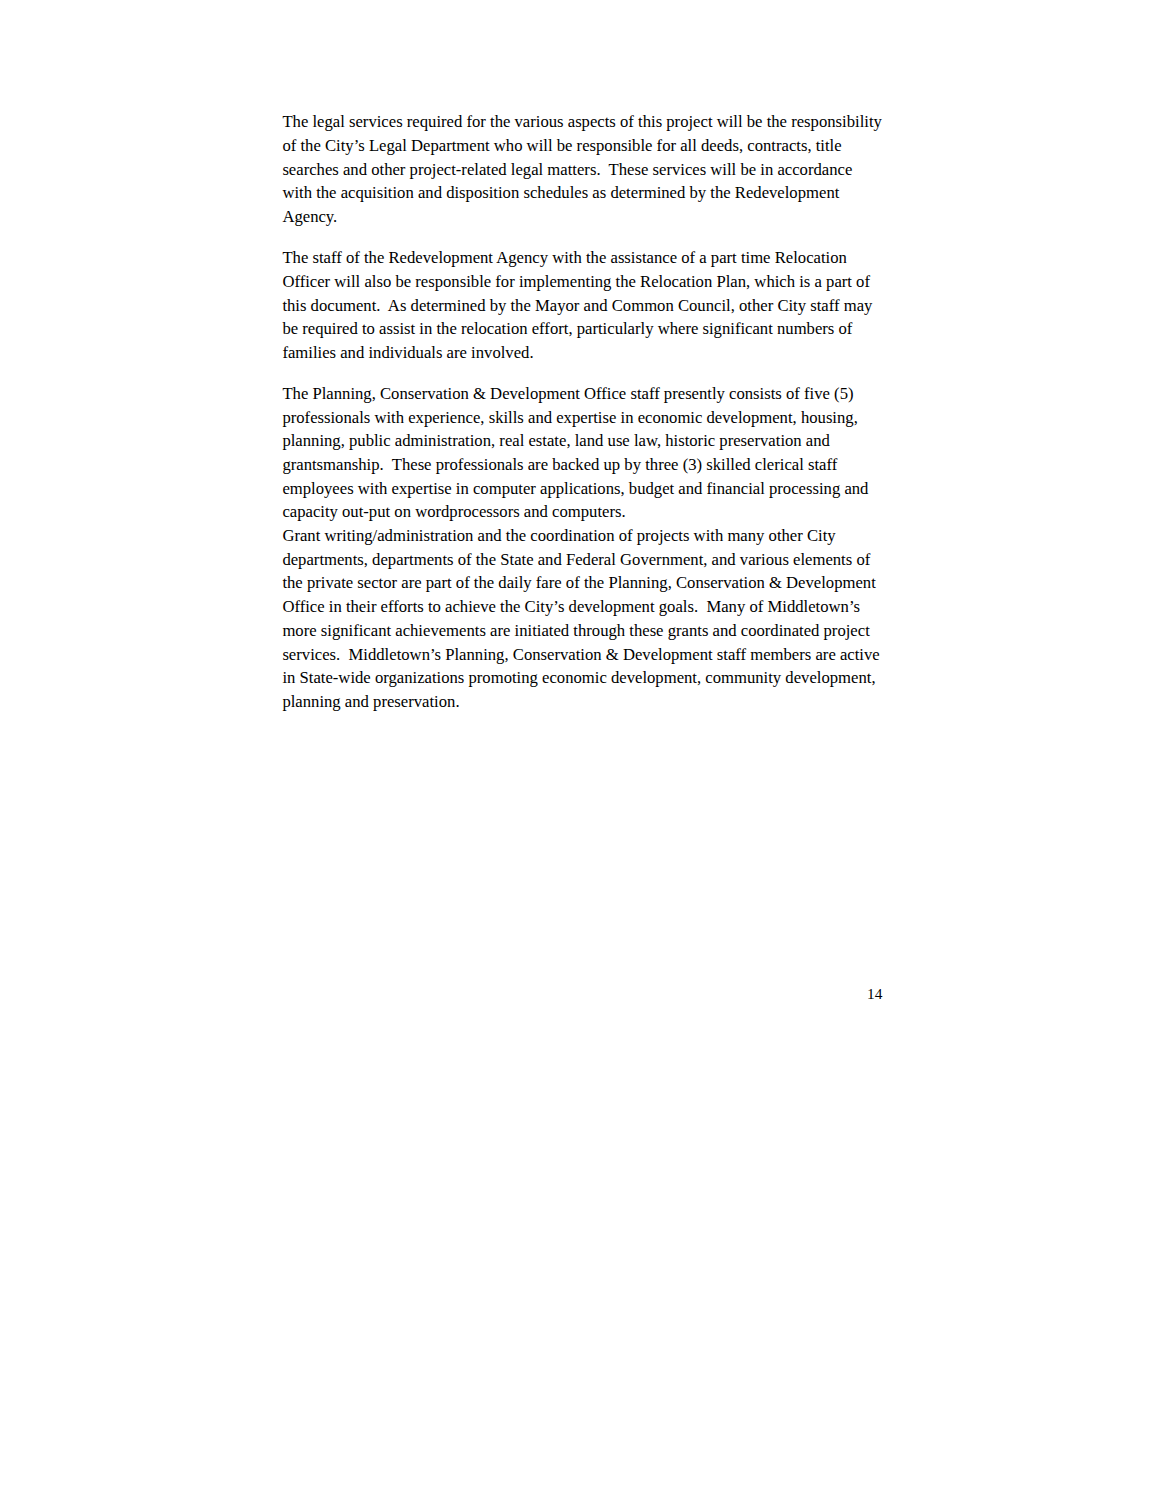The legal services required for the various aspects of this project will be the responsibility of the City’s Legal Department who will be responsible for all deeds, contracts, title searches and other project-related legal matters. These services will be in accordance with the acquisition and disposition schedules as determined by the Redevelopment Agency.
The staff of the Redevelopment Agency with the assistance of a part time Relocation Officer will also be responsible for implementing the Relocation Plan, which is a part of this document. As determined by the Mayor and Common Council, other City staff may be required to assist in the relocation effort, particularly where significant numbers of families and individuals are involved.
The Planning, Conservation & Development Office staff presently consists of five (5) professionals with experience, skills and expertise in economic development, housing, planning, public administration, real estate, land use law, historic preservation and grantsmanship. These professionals are backed up by three (3) skilled clerical staff employees with expertise in computer applications, budget and financial processing and capacity out-put on wordprocessors and computers.
Grant writing/administration and the coordination of projects with many other City departments, departments of the State and Federal Government, and various elements of the private sector are part of the daily fare of the Planning, Conservation & Development Office in their efforts to achieve the City’s development goals. Many of Middletown’s more significant achievements are initiated through these grants and coordinated project services. Middletown’s Planning, Conservation & Development staff members are active in State-wide organizations promoting economic development, community development, planning and preservation.
14